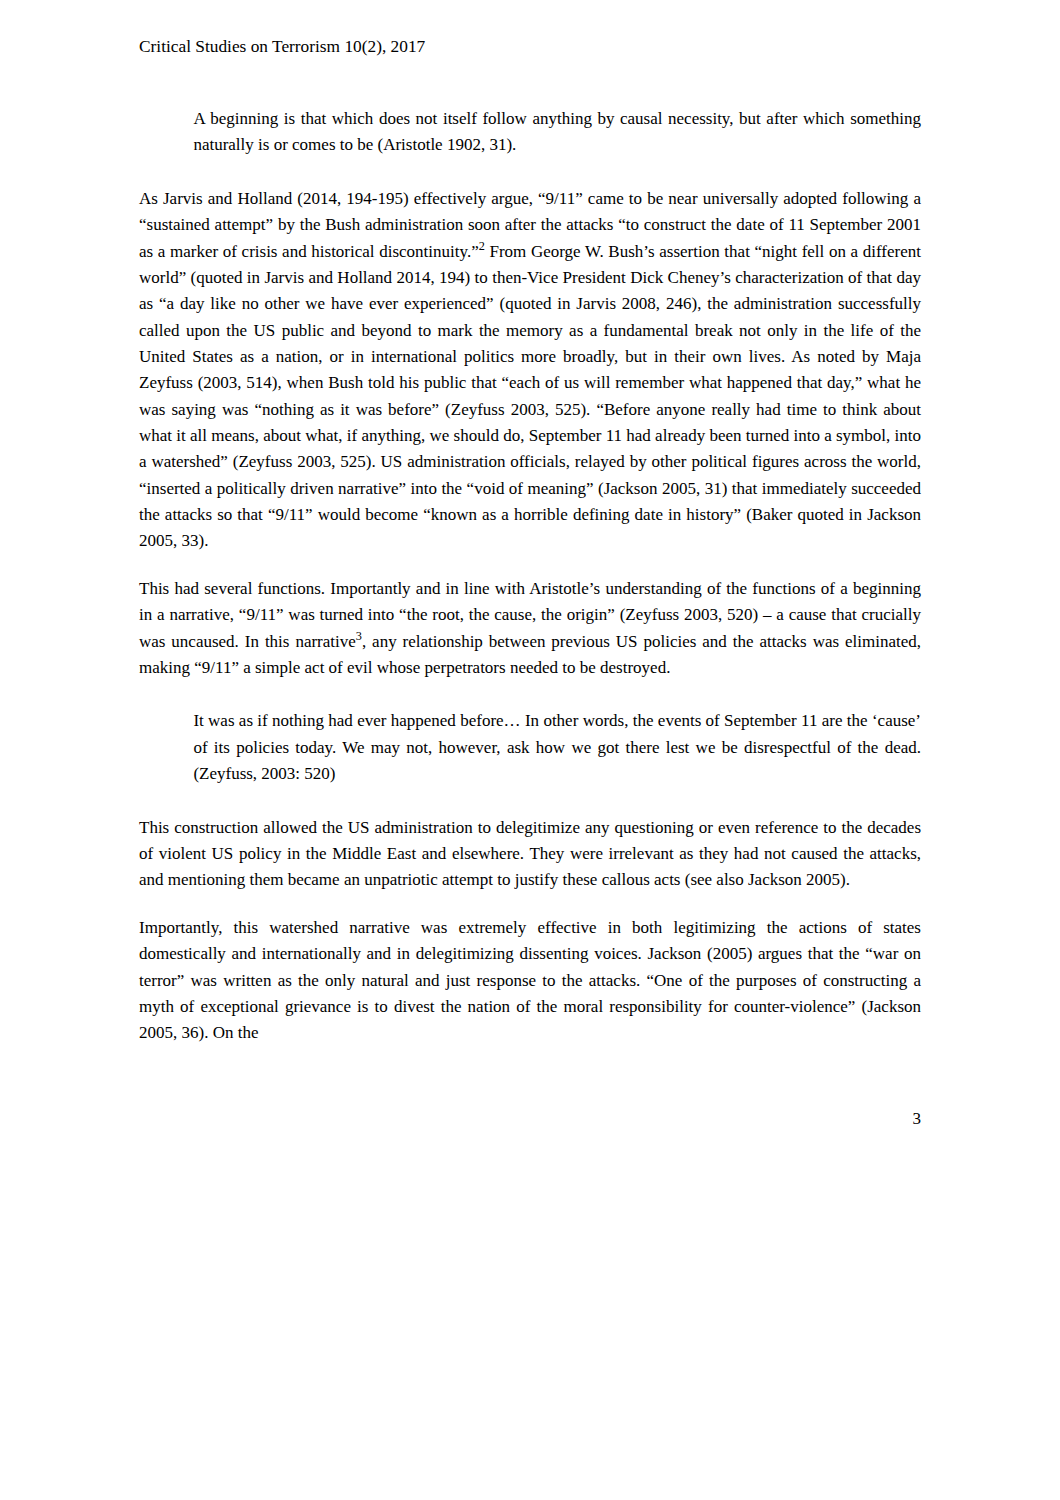Critical Studies on Terrorism 10(2), 2017
A beginning is that which does not itself follow anything by causal necessity, but after which something naturally is or comes to be (Aristotle 1902, 31).
As Jarvis and Holland (2014, 194-195) effectively argue, “9/11” came to be near universally adopted following a “sustained attempt” by the Bush administration soon after the attacks “to construct the date of 11 September 2001 as a marker of crisis and historical discontinuity.”2 From George W. Bush’s assertion that “night fell on a different world” (quoted in Jarvis and Holland 2014, 194) to then-Vice President Dick Cheney’s characterization of that day as “a day like no other we have ever experienced” (quoted in Jarvis 2008, 246), the administration successfully called upon the US public and beyond to mark the memory as a fundamental break not only in the life of the United States as a nation, or in international politics more broadly, but in their own lives. As noted by Maja Zeyfuss (2003, 514), when Bush told his public that “each of us will remember what happened that day,” what he was saying was “nothing as it was before” (Zeyfuss 2003, 525). “Before anyone really had time to think about what it all means, about what, if anything, we should do, September 11 had already been turned into a symbol, into a watershed” (Zeyfuss 2003, 525). US administration officials, relayed by other political figures across the world, “inserted a politically driven narrative” into the “void of meaning” (Jackson 2005, 31) that immediately succeeded the attacks so that “9/11” would become “known as a horrible defining date in history” (Baker quoted in Jackson 2005, 33).
This had several functions. Importantly and in line with Aristotle’s understanding of the functions of a beginning in a narrative, “9/11” was turned into “the root, the cause, the origin” (Zeyfuss 2003, 520) – a cause that crucially was uncaused. In this narrative3, any relationship between previous US policies and the attacks was eliminated, making “9/11” a simple act of evil whose perpetrators needed to be destroyed.
It was as if nothing had ever happened before… In other words, the events of September 11 are the ‘cause’ of its policies today. We may not, however, ask how we got there lest we be disrespectful of the dead. (Zeyfuss, 2003: 520)
This construction allowed the US administration to delegitimize any questioning or even reference to the decades of violent US policy in the Middle East and elsewhere. They were irrelevant as they had not caused the attacks, and mentioning them became an unpatriotic attempt to justify these callous acts (see also Jackson 2005).
Importantly, this watershed narrative was extremely effective in both legitimizing the actions of states domestically and internationally and in delegitimizing dissenting voices. Jackson (2005) argues that the “war on terror” was written as the only natural and just response to the attacks. “One of the purposes of constructing a myth of exceptional grievance is to divest the nation of the moral responsibility for counter-violence” (Jackson 2005, 36). On the
3